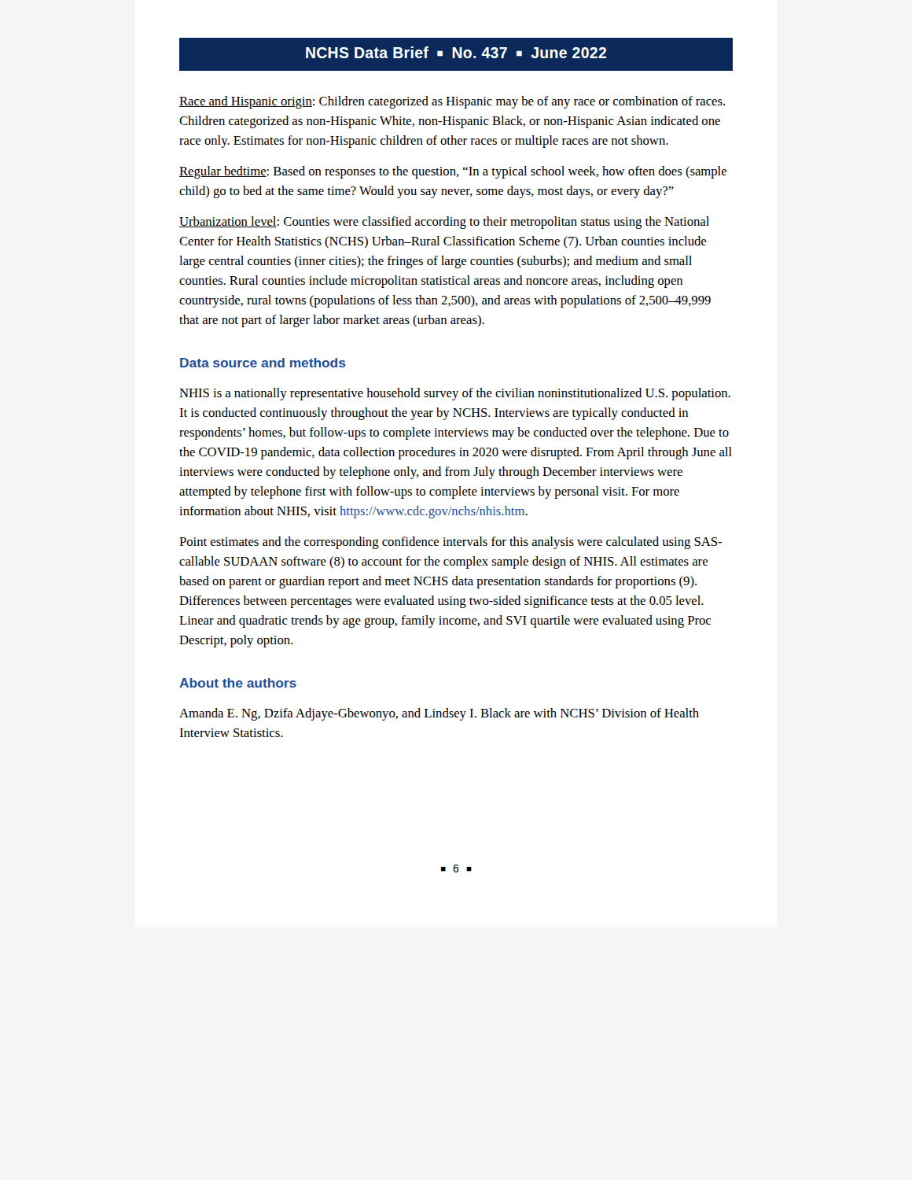NCHS Data Brief ■ No. 437 ■ June 2022
Race and Hispanic origin: Children categorized as Hispanic may be of any race or combination of races. Children categorized as non-Hispanic White, non-Hispanic Black, or non-Hispanic Asian indicated one race only. Estimates for non-Hispanic children of other races or multiple races are not shown.
Regular bedtime: Based on responses to the question, “In a typical school week, how often does (sample child) go to bed at the same time? Would you say never, some days, most days, or every day?”
Urbanization level: Counties were classified according to their metropolitan status using the National Center for Health Statistics (NCHS) Urban–Rural Classification Scheme (7). Urban counties include large central counties (inner cities); the fringes of large counties (suburbs); and medium and small counties. Rural counties include micropolitan statistical areas and noncore areas, including open countryside, rural towns (populations of less than 2,500), and areas with populations of 2,500–49,999 that are not part of larger labor market areas (urban areas).
Data source and methods
NHIS is a nationally representative household survey of the civilian noninstitutionalized U.S. population. It is conducted continuously throughout the year by NCHS. Interviews are typically conducted in respondents’ homes, but follow-ups to complete interviews may be conducted over the telephone. Due to the COVID-19 pandemic, data collection procedures in 2020 were disrupted. From April through June all interviews were conducted by telephone only, and from July through December interviews were attempted by telephone first with follow-ups to complete interviews by personal visit. For more information about NHIS, visit https://www.cdc.gov/nchs/nhis.htm.
Point estimates and the corresponding confidence intervals for this analysis were calculated using SAS-callable SUDAAN software (8) to account for the complex sample design of NHIS. All estimates are based on parent or guardian report and meet NCHS data presentation standards for proportions (9). Differences between percentages were evaluated using two-sided significance tests at the 0.05 level. Linear and quadratic trends by age group, family income, and SVI quartile were evaluated using Proc Descript, poly option.
About the authors
Amanda E. Ng, Dzifa Adjaye-Gbewonyo, and Lindsey I. Black are with NCHS’ Division of Health Interview Statistics.
■ 6 ■